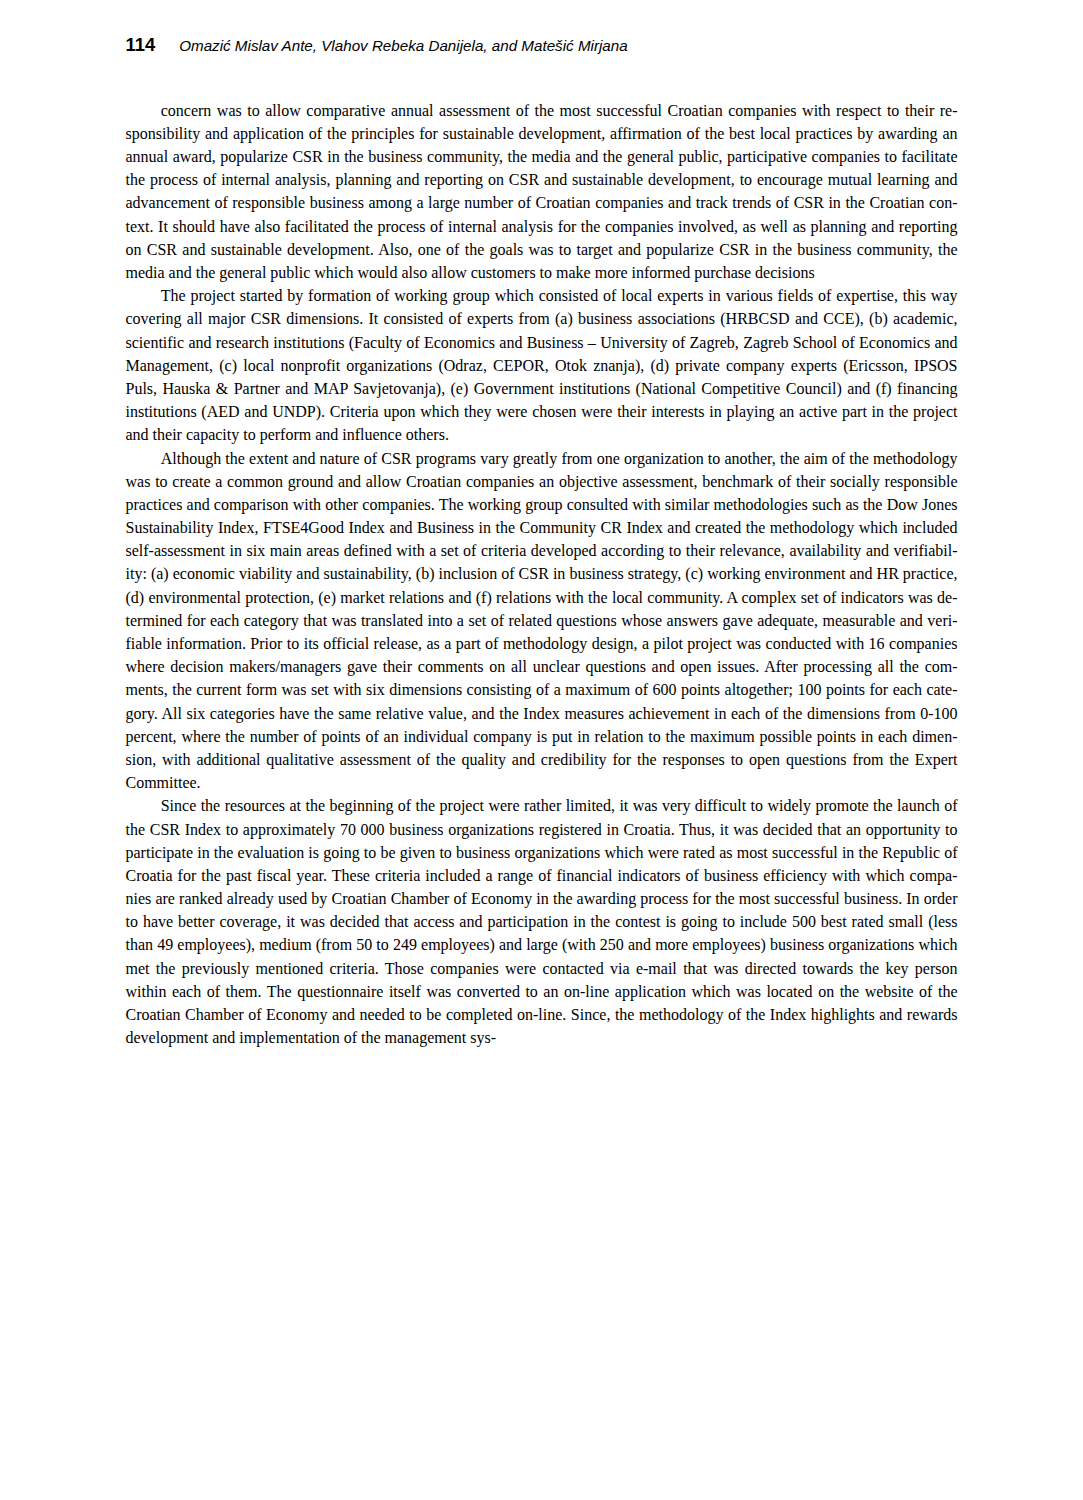114 Omazić Mislav Ante, Vlahov Rebeka Danijela, and Matešić Mirjana
concern was to allow comparative annual assessment of the most successful Croatian companies with respect to their responsibility and application of the principles for sustainable development, affirmation of the best local practices by awarding an annual award, popularize CSR in the business community, the media and the general public, participative companies to facilitate the process of internal analysis, planning and reporting on CSR and sustainable development, to encourage mutual learning and advancement of responsible business among a large number of Croatian companies and track trends of CSR in the Croatian context. It should have also facilitated the process of internal analysis for the companies involved, as well as planning and reporting on CSR and sustainable development. Also, one of the goals was to target and popularize CSR in the business community, the media and the general public which would also allow customers to make more informed purchase decisions
The project started by formation of working group which consisted of local experts in various fields of expertise, this way covering all major CSR dimensions. It consisted of experts from (a) business associations (HRBCSD and CCE), (b) academic, scientific and research institutions (Faculty of Economics and Business – University of Zagreb, Zagreb School of Economics and Management, (c) local nonprofit organizations (Odraz, CEPOR, Otok znanja), (d) private company experts (Ericsson, IPSOS Puls, Hauska & Partner and MAP Savjetovanja), (e) Government institutions (National Competitive Council) and (f) financing institutions (AED and UNDP). Criteria upon which they were chosen were their interests in playing an active part in the project and their capacity to perform and influence others.
Although the extent and nature of CSR programs vary greatly from one organization to another, the aim of the methodology was to create a common ground and allow Croatian companies an objective assessment, benchmark of their socially responsible practices and comparison with other companies. The working group consulted with similar methodologies such as the Dow Jones Sustainability Index, FTSE4Good Index and Business in the Community CR Index and created the methodology which included self-assessment in six main areas defined with a set of criteria developed according to their relevance, availability and verifiability: (a) economic viability and sustainability, (b) inclusion of CSR in business strategy, (c) working environment and HR practice, (d) environmental protection, (e) market relations and (f) relations with the local community. A complex set of indicators was determined for each category that was translated into a set of related questions whose answers gave adequate, measurable and verifiable information. Prior to its official release, as a part of methodology design, a pilot project was conducted with 16 companies where decision makers/managers gave their comments on all unclear questions and open issues. After processing all the comments, the current form was set with six dimensions consisting of a maximum of 600 points altogether; 100 points for each category. All six categories have the same relative value, and the Index measures achievement in each of the dimensions from 0-100 percent, where the number of points of an individual company is put in relation to the maximum possible points in each dimension, with additional qualitative assessment of the quality and credibility for the responses to open questions from the Expert Committee.
Since the resources at the beginning of the project were rather limited, it was very difficult to widely promote the launch of the CSR Index to approximately 70 000 business organizations registered in Croatia. Thus, it was decided that an opportunity to participate in the evaluation is going to be given to business organizations which were rated as most successful in the Republic of Croatia for the past fiscal year. These criteria included a range of financial indicators of business efficiency with which companies are ranked already used by Croatian Chamber of Economy in the awarding process for the most successful business. In order to have better coverage, it was decided that access and participation in the contest is going to include 500 best rated small (less than 49 employees), medium (from 50 to 249 employees) and large (with 250 and more employees) business organizations which met the previously mentioned criteria. Those companies were contacted via e-mail that was directed towards the key person within each of them. The questionnaire itself was converted to an on-line application which was located on the website of the Croatian Chamber of Economy and needed to be completed on-line. Since, the methodology of the Index highlights and rewards development and implementation of the management sys-